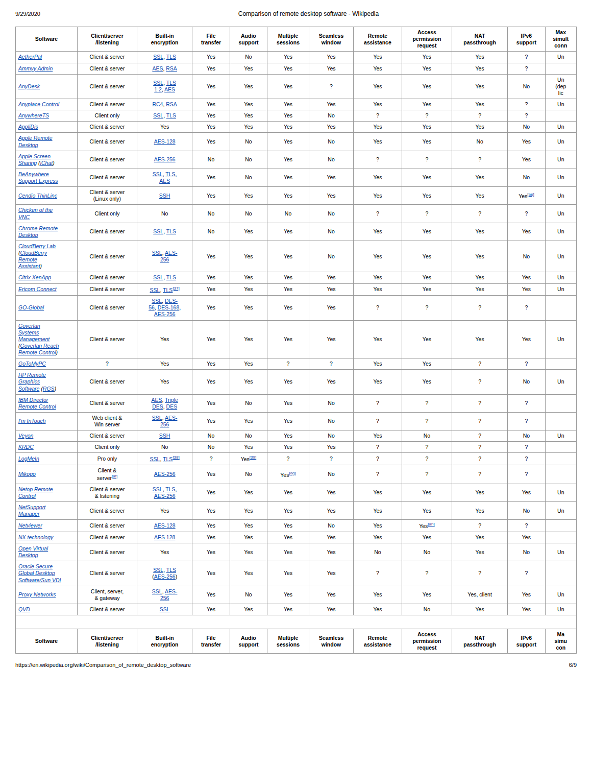9/29/2020
Comparison of remote desktop software - Wikipedia
| Software | Client/server /listening | Built-in encryption | File transfer | Audio support | Multiple sessions | Seamless window | Remote assistance | Access permission request | NAT passthrough | IPv6 support | Max simult conn |
| --- | --- | --- | --- | --- | --- | --- | --- | --- | --- | --- | --- |
| AetherPal | Client & server | SSL , TLS | Yes | No | Yes | Yes | Yes | Yes | Yes | ? | Un |
| Ammyy Admin | Client & server | AES , RSA | Yes | Yes | Yes | Yes | Yes | Yes | Yes | ? | |
| AnyDesk | Client & server | SSL , TLS 1.2 , AES | Yes | Yes | Yes | ? | Yes | Yes | Yes | No | Un (dep lic |
| Anyplace Control | Client & server | RC4 , RSA | Yes | Yes | Yes | Yes | Yes | Yes | Yes | ? | Un |
| AnywhereTS | Client only | SSL , TLS | Yes | Yes | Yes | No | ? | ? | ? | ? | |
| AppliDis | Client & server | Yes | Yes | Yes | Yes | Yes | Yes | Yes | Yes | No | Un |
| Apple Remote Desktop | Client & server | AES-128 | Yes | No | Yes | No | Yes | Yes | No | Yes | Un |
| Apple Screen Sharing ( iChat ) | Client & server | AES-256 | No | No | Yes | No | ? | ? | ? | Yes | Un |
| BeAnywhere Support Express | Client & server | SSL , TLS , AES | Yes | No | Yes | Yes | Yes | Yes | Yes | No | Un |
| Cendio ThinLinc | Client & server (Linux only) | SSH | Yes | Yes | Yes | Yes | Yes | Yes | Yes | Yes [ae] | Un |
| Chicken of the VNC | Client only | No | No | No | No | No | ? | ? | ? | ? | Un |
| Chrome Remote Desktop | Client & server | SSL , TLS | No | Yes | Yes | No | Yes | Yes | Yes | Yes | Un |
| CloudBerry Lab ( CloudBerry Remote Assistant ) | Client & server | SSL , AES- 256 | Yes | Yes | Yes | No | Yes | Yes | Yes | No | Un |
| Citrix XenApp | Client & server | SSL , TLS | Yes | Yes | Yes | Yes | Yes | Yes | Yes | Yes | Un |
| Ericom Connect | Client & server | SSL , TLS [37] | Yes | Yes | Yes | Yes | Yes | Yes | Yes | Yes | Un |
| GO-Global | Client & server | SSL , DES- 56 , DES-168 , AES-256 | Yes | Yes | Yes | Yes | ? | ? | ? | ? | |
| Goverlan Systems Management ( Goverlan Reach Remote Control ) | Client & server | Yes | Yes | Yes | Yes | Yes | Yes | Yes | Yes | Yes | Un |
| GoToMyPC | ? | Yes | Yes | Yes | ? | ? | Yes | Yes | ? | ? | |
| HP Remote Graphics Software ( RGS ) | Client & server | Yes | Yes | Yes | Yes | Yes | Yes | Yes | ? | No | Un |
| IBM Director Remote Control | Client & server | AES , Triple DES , DES | Yes | No | Yes | No | ? | ? | ? | ? | |
| I'm InTouch | Web client & Win server | SSL , AES- 256 | Yes | Yes | Yes | No | ? | ? | ? | ? | |
| Veyon | Client & server | SSH | No | No | Yes | No | Yes | No | ? | No | Un |
| KRDC | Client only | No | No | Yes | Yes | Yes | ? | ? | ? | ? | |
| LogMeIn | Pro only | SSL , TLS [38] | ? | Yes [39] | ? | ? | ? | ? | ? | ? | |
| Mikogo | Client & server [af] | AES-256 | Yes | No | Yes [ag] | No | ? | ? | ? | ? | |
| Netop Remote Control | Client & server & listening | SSL , TLS , AES-256 | Yes | Yes | Yes | Yes | Yes | Yes | Yes | Yes | Un |
| NetSupport Manager | Client & server | Yes | Yes | Yes | Yes | Yes | Yes | Yes | Yes | No | Un |
| Netviewer | Client & server | AES-128 | Yes | Yes | Yes | No | Yes | Yes [ah] | ? | ? | |
| NX technology | Client & server | AES 128 | Yes | Yes | Yes | Yes | Yes | Yes | Yes | Yes | |
| Open Virtual Desktop | Client & server | Yes | Yes | Yes | Yes | Yes | No | No | Yes | No | Un |
| Oracle Secure Global Desktop Software/Sun VDI | Client & server | SSL , TLS ( AES-256 ) | Yes | Yes | Yes | Yes | ? | ? | ? | ? | |
| Proxy Networks | Client, server, & gateway | SSL , AES- 256 | Yes | No | Yes | Yes | Yes | Yes | Yes, client | Yes | Un |
| QVD | Client & server | SSL | Yes | Yes | Yes | Yes | Yes | No | Yes | Yes | Un |
| Software | Client/server /listening | Built-in encryption | File transfer | Audio support | Multiple sessions | Seamless window | Remote assistance | Access permission request | NAT passthrough | IPv6 support | Ma simu con |
https://en.wikipedia.org/wiki/Comparison_of_remote_desktop_software
6/9